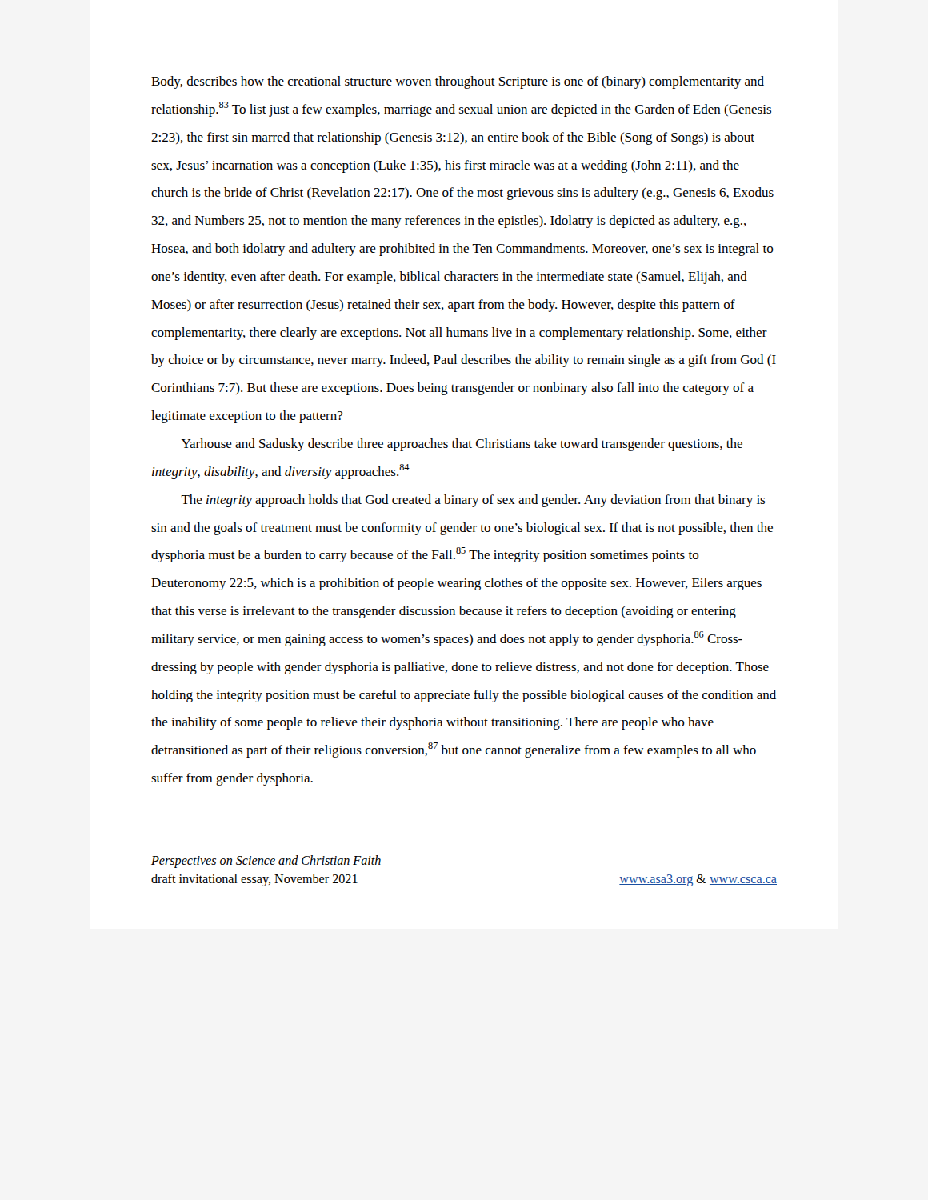Body, describes how the creational structure woven throughout Scripture is one of (binary) complementarity and relationship.83 To list just a few examples, marriage and sexual union are depicted in the Garden of Eden (Genesis 2:23), the first sin marred that relationship (Genesis 3:12), an entire book of the Bible (Song of Songs) is about sex, Jesus’ incarnation was a conception (Luke 1:35), his first miracle was at a wedding (John 2:11), and the church is the bride of Christ (Revelation 22:17). One of the most grievous sins is adultery (e.g., Genesis 6, Exodus 32, and Numbers 25, not to mention the many references in the epistles). Idolatry is depicted as adultery, e.g., Hosea, and both idolatry and adultery are prohibited in the Ten Commandments. Moreover, one’s sex is integral to one’s identity, even after death. For example, biblical characters in the intermediate state (Samuel, Elijah, and Moses) or after resurrection (Jesus) retained their sex, apart from the body. However, despite this pattern of complementarity, there clearly are exceptions. Not all humans live in a complementary relationship. Some, either by choice or by circumstance, never marry. Indeed, Paul describes the ability to remain single as a gift from God (I Corinthians 7:7). But these are exceptions. Does being transgender or nonbinary also fall into the category of a legitimate exception to the pattern?
Yarhouse and Sadusky describe three approaches that Christians take toward transgender questions, the integrity, disability, and diversity approaches.84
The integrity approach holds that God created a binary of sex and gender. Any deviation from that binary is sin and the goals of treatment must be conformity of gender to one’s biological sex. If that is not possible, then the dysphoria must be a burden to carry because of the Fall.85 The integrity position sometimes points to Deuteronomy 22:5, which is a prohibition of people wearing clothes of the opposite sex. However, Eilers argues that this verse is irrelevant to the transgender discussion because it refers to deception (avoiding or entering military service, or men gaining access to women’s spaces) and does not apply to gender dysphoria.86 Cross-dressing by people with gender dysphoria is palliative, done to relieve distress, and not done for deception. Those holding the integrity position must be careful to appreciate fully the possible biological causes of the condition and the inability of some people to relieve their dysphoria without transitioning. There are people who have detransitioned as part of their religious conversion,87 but one cannot generalize from a few examples to all who suffer from gender dysphoria.
Perspectives on Science and Christian Faith
draft invitational essay, November 2021
www.asa3.org & www.csca.ca